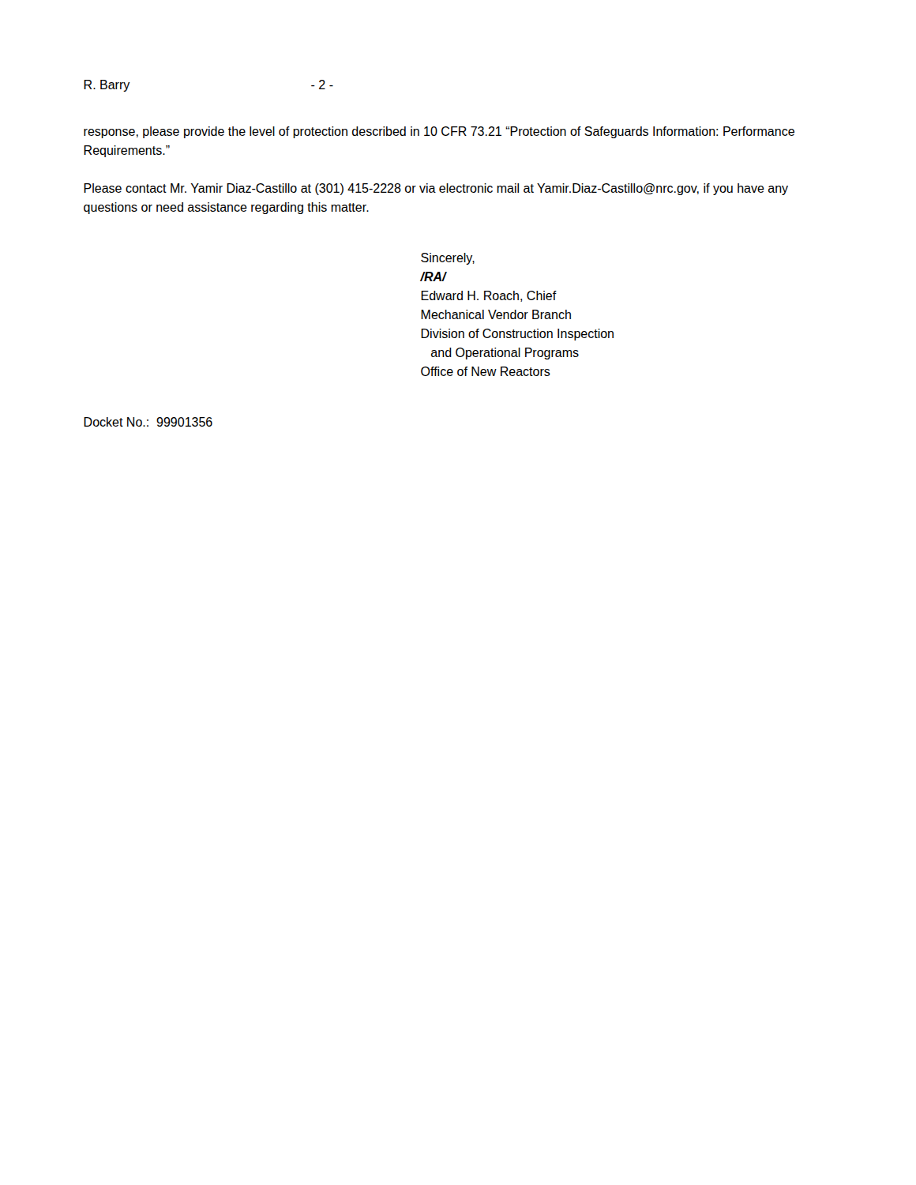R. Barry
- 2 -
response, please provide the level of protection described in 10 CFR 73.21 “Protection of Safeguards Information: Performance Requirements.”
Please contact Mr. Yamir Diaz-Castillo at (301) 415-2228 or via electronic mail at Yamir.Diaz-Castillo@nrc.gov, if you have any questions or need assistance regarding this matter.
Sincerely,
/RA/
Edward H. Roach, Chief
Mechanical Vendor Branch
Division of Construction Inspection
and Operational Programs
Office of New Reactors
Docket No.: 99901356